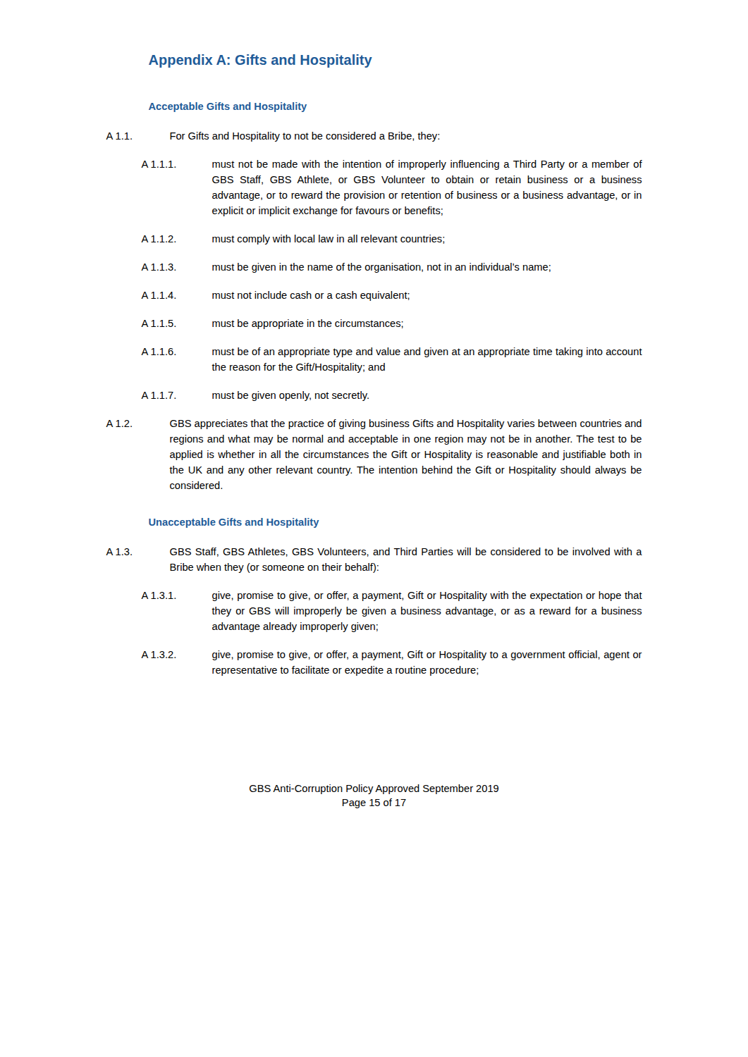Appendix A: Gifts and Hospitality
Acceptable Gifts and Hospitality
A 1.1.
For Gifts and Hospitality to not be considered a Bribe, they:
A 1.1.1.
must not be made with the intention of improperly influencing a Third Party or a member of GBS Staff, GBS Athlete, or GBS Volunteer to obtain or retain business or a business advantage, or to reward the provision or retention of business or a business advantage, or in explicit or implicit exchange for favours or benefits;
A 1.1.2.
must comply with local law in all relevant countries;
A 1.1.3.
must be given in the name of the organisation, not in an individual’s name;
A 1.1.4.
must not include cash or a cash equivalent;
A 1.1.5.
must be appropriate in the circumstances;
A 1.1.6.
must be of an appropriate type and value and given at an appropriate time taking into account the reason for the Gift/Hospitality; and
A 1.1.7.
must be given openly, not secretly.
A 1.2.
GBS appreciates that the practice of giving business Gifts and Hospitality varies between countries and regions and what may be normal and acceptable in one region may not be in another. The test to be applied is whether in all the circumstances the Gift or Hospitality is reasonable and justifiable both in the UK and any other relevant country. The intention behind the Gift or Hospitality should always be considered.
Unacceptable Gifts and Hospitality
A 1.3.
GBS Staff, GBS Athletes, GBS Volunteers, and Third Parties will be considered to be involved with a Bribe when they (or someone on their behalf):
A 1.3.1.
give, promise to give, or offer, a payment, Gift or Hospitality with the expectation or hope that they or GBS will improperly be given a business advantage, or as a reward for a business advantage already improperly given;
A 1.3.2.
give, promise to give, or offer, a payment, Gift or Hospitality to a government official, agent or representative to facilitate or expedite a routine procedure;
GBS Anti-Corruption Policy Approved September 2019
Page 15 of 17